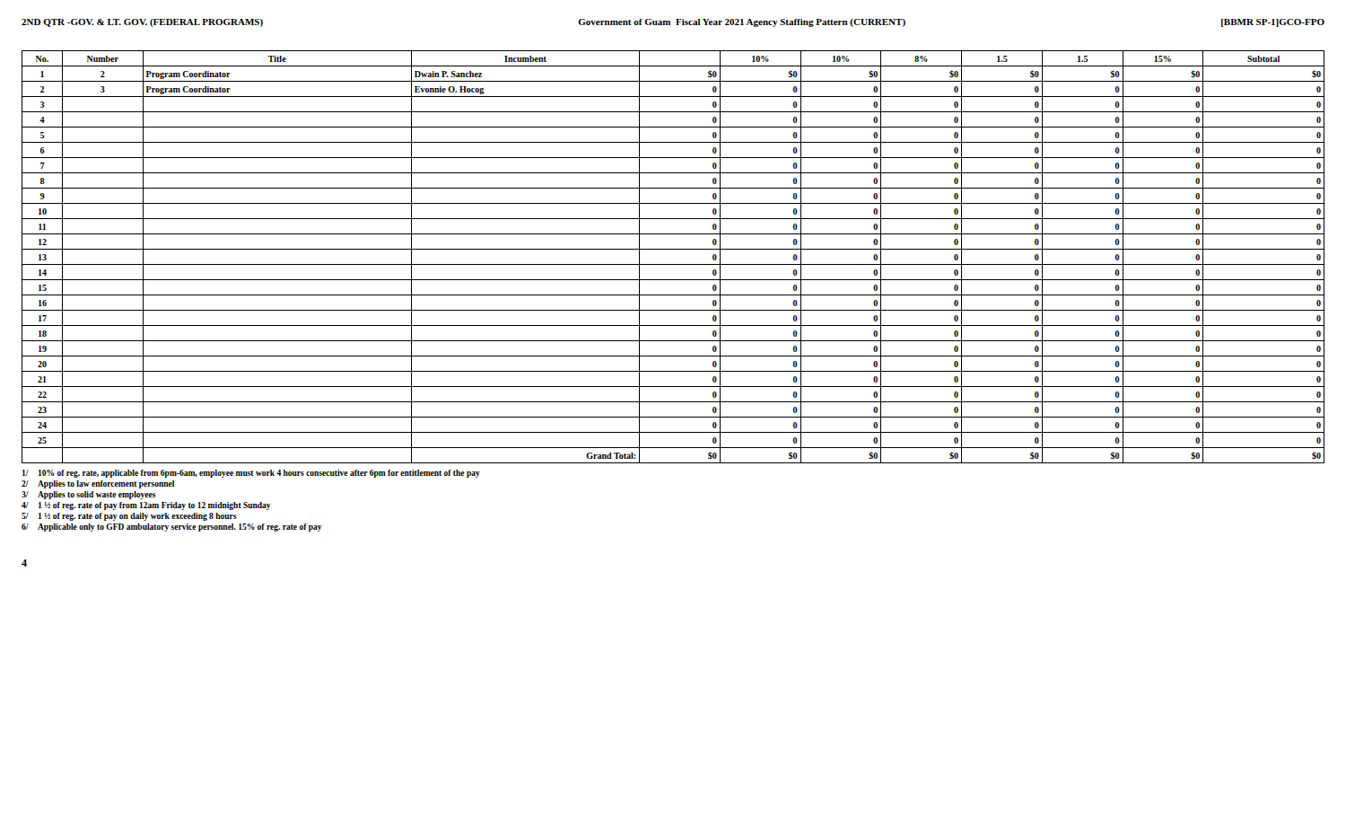2ND QTR -GOV. & LT. GOV. (FEDERAL PROGRAMS)
Government of Guam Fiscal Year 2021 Agency Staffing Pattern (CURRENT)
[BBMR SP-1]GCO-FPO
| No. | Number | Title | Incumbent | | 10% | 10% | 8% | 1.5 | 1.5 | 15% | Subtotal |
| --- | --- | --- | --- | --- | --- | --- | --- | --- | --- | --- | --- |
| 1 | 2 | Program Coordinator | Dwain P. Sanchez | $0 | $0 | $0 | $0 | $0 | $0 | $0 | $0 |
| 2 | 3 | Program Coordinator | Evonnie O. Hocog | 0 | 0 | 0 | 0 | 0 | 0 | 0 | 0 |
| 3 | | | | 0 | 0 | 0 | 0 | 0 | 0 | 0 | 0 |
| 4 | | | | 0 | 0 | 0 | 0 | 0 | 0 | 0 | 0 |
| 5 | | | | 0 | 0 | 0 | 0 | 0 | 0 | 0 | 0 |
| 6 | | | | 0 | 0 | 0 | 0 | 0 | 0 | 0 | 0 |
| 7 | | | | 0 | 0 | 0 | 0 | 0 | 0 | 0 | 0 |
| 8 | | | | 0 | 0 | 0 | 0 | 0 | 0 | 0 | 0 |
| 9 | | | | 0 | 0 | 0 | 0 | 0 | 0 | 0 | 0 |
| 10 | | | | 0 | 0 | 0 | 0 | 0 | 0 | 0 | 0 |
| 11 | | | | 0 | 0 | 0 | 0 | 0 | 0 | 0 | 0 |
| 12 | | | | 0 | 0 | 0 | 0 | 0 | 0 | 0 | 0 |
| 13 | | | | 0 | 0 | 0 | 0 | 0 | 0 | 0 | 0 |
| 14 | | | | 0 | 0 | 0 | 0 | 0 | 0 | 0 | 0 |
| 15 | | | | 0 | 0 | 0 | 0 | 0 | 0 | 0 | 0 |
| 16 | | | | 0 | 0 | 0 | 0 | 0 | 0 | 0 | 0 |
| 17 | | | | 0 | 0 | 0 | 0 | 0 | 0 | 0 | 0 |
| 18 | | | | 0 | 0 | 0 | 0 | 0 | 0 | 0 | 0 |
| 19 | | | | 0 | 0 | 0 | 0 | 0 | 0 | 0 | 0 |
| 20 | | | | 0 | 0 | 0 | 0 | 0 | 0 | 0 | 0 |
| 21 | | | | 0 | 0 | 0 | 0 | 0 | 0 | 0 | 0 |
| 22 | | | | 0 | 0 | 0 | 0 | 0 | 0 | 0 | 0 |
| 23 | | | | 0 | 0 | 0 | 0 | 0 | 0 | 0 | 0 |
| 24 | | | | 0 | 0 | 0 | 0 | 0 | 0 | 0 | 0 |
| 25 | | | | 0 | 0 | 0 | 0 | 0 | 0 | 0 | 0 |
| | | | Grand Total: | $0 | $0 | $0 | $0 | $0 | $0 | $0 | $0 |
1/10% of reg. rate, applicable from 6pm-6am, employee must work 4 hours consecutive after 6pm for entitlement of the pay
2/Applies to law enforcement personnel
3/Applies to solid waste employees
4/1 ½ of reg. rate of pay from 12am Friday to 12 midnight Sunday
5/1 ½ of reg. rate of pay on daily work exceeding 8 hours
6/Applicable only to GFD ambulatory service personnel. 15% of reg. rate of pay
4